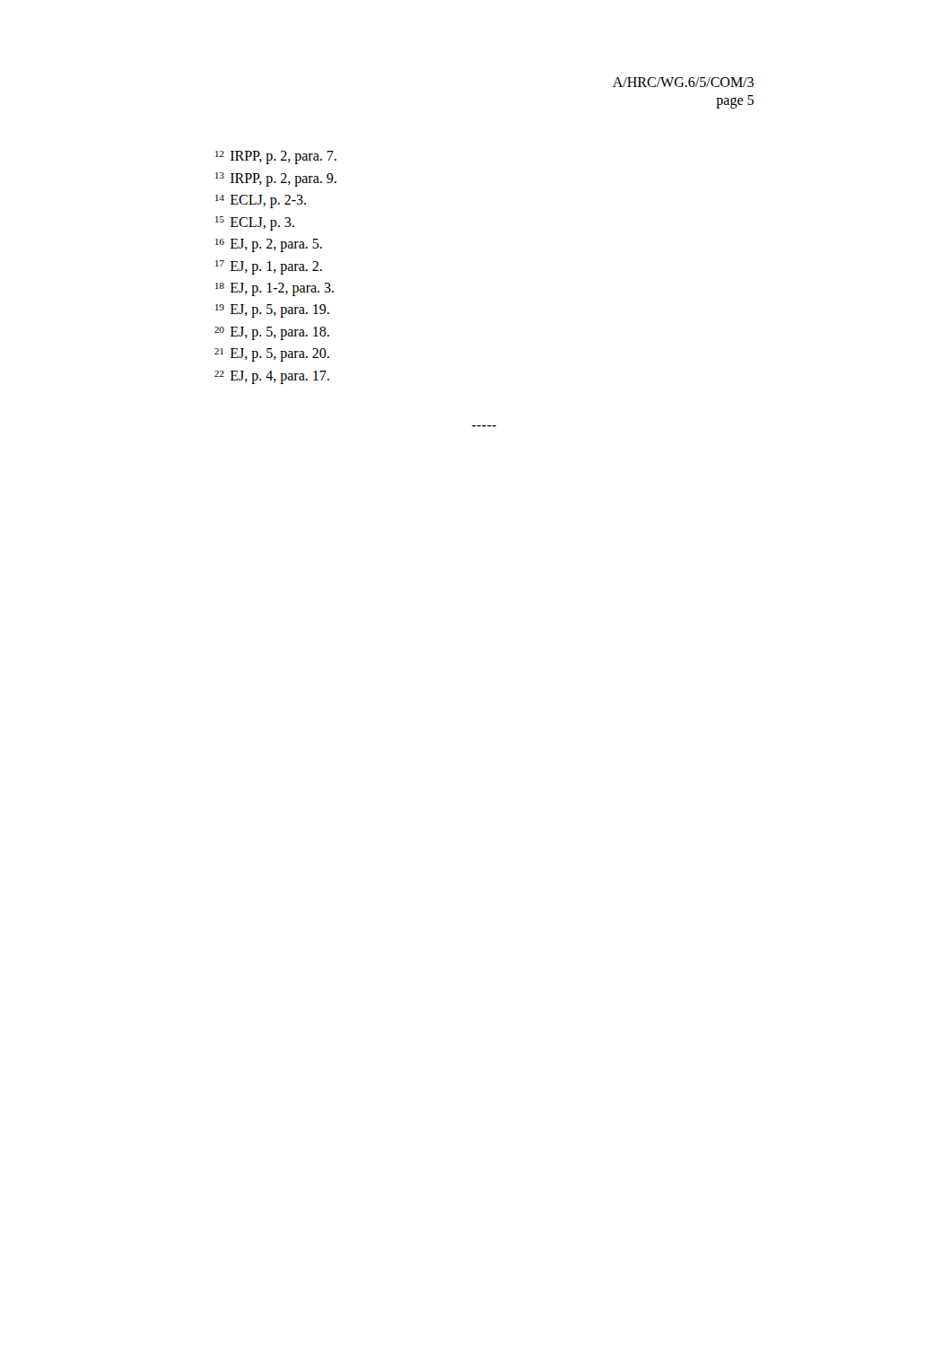A/HRC/WG.6/5/COM/3 page 5
12 IRPP, p. 2, para. 7.
13 IRPP, p. 2, para. 9.
14 ECLJ, p. 2-3.
15 ECLJ, p. 3.
16 EJ, p. 2, para. 5.
17 EJ, p. 1, para. 2.
18 EJ, p. 1-2, para. 3.
19 EJ, p. 5, para. 19.
20 EJ, p. 5, para. 18.
21 EJ, p. 5, para. 20.
22 EJ, p. 4, para. 17.
-----